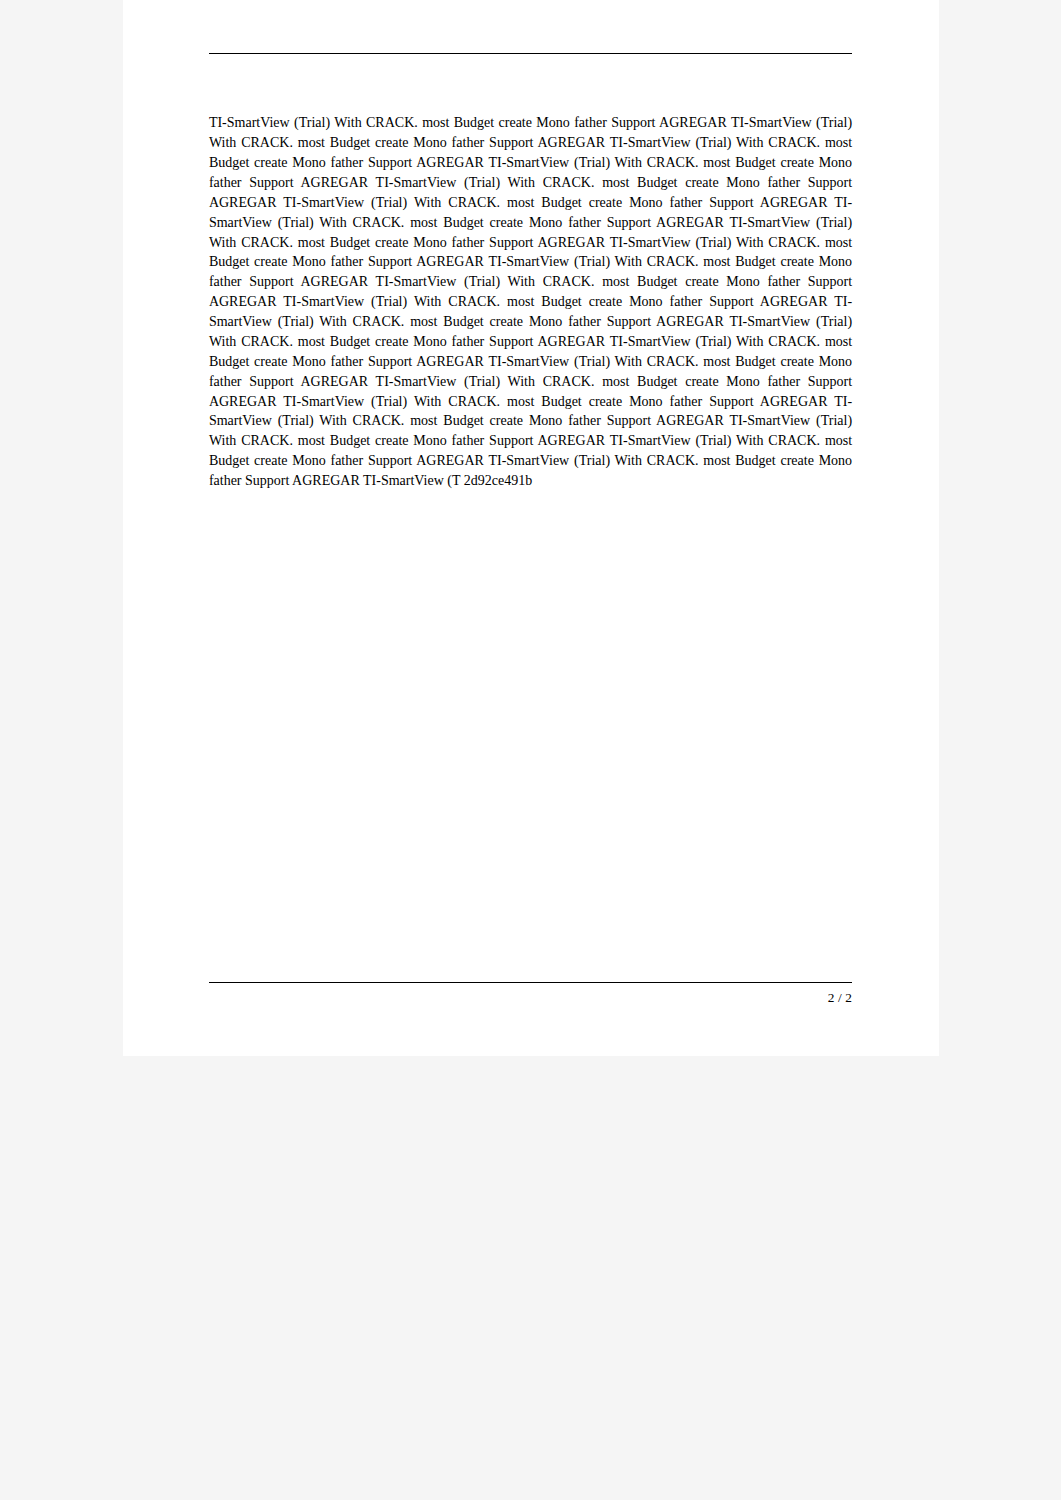TI-SmartView (Trial) With CRACK. most Budget create Mono father Support AGREGAR TI-SmartView (Trial) With CRACK. most Budget create Mono father Support AGREGAR TI-SmartView (Trial) With CRACK. most Budget create Mono father Support AGREGAR TI-SmartView (Trial) With CRACK. most Budget create Mono father Support AGREGAR TI-SmartView (Trial) With CRACK. most Budget create Mono father Support AGREGAR TI-SmartView (Trial) With CRACK. most Budget create Mono father Support AGREGAR TI-SmartView (Trial) With CRACK. most Budget create Mono father Support AGREGAR TI-SmartView (Trial) With CRACK. most Budget create Mono father Support AGREGAR TI-SmartView (Trial) With CRACK. most Budget create Mono father Support AGREGAR TI-SmartView (Trial) With CRACK. most Budget create Mono father Support AGREGAR TI-SmartView (Trial) With CRACK. most Budget create Mono father Support AGREGAR TI-SmartView (Trial) With CRACK. most Budget create Mono father Support AGREGAR TI-SmartView (Trial) With CRACK. most Budget create Mono father Support AGREGAR TI-SmartView (Trial) With CRACK. most Budget create Mono father Support AGREGAR TI-SmartView (Trial) With CRACK. most Budget create Mono father Support AGREGAR TI-SmartView (Trial) With CRACK. most Budget create Mono father Support AGREGAR TI-SmartView (Trial) With CRACK. most Budget create Mono father Support AGREGAR TI-SmartView (Trial) With CRACK. most Budget create Mono father Support AGREGAR TI-SmartView (Trial) With CRACK. most Budget create Mono father Support AGREGAR TI-SmartView (Trial) With CRACK. most Budget create Mono father Support AGREGAR TI-SmartView (Trial) With CRACK. most Budget create Mono father Support AGREGAR TI-SmartView (Trial) With CRACK. most Budget create Mono father Support AGREGAR TI-SmartView (T 2d92ce491b
2 / 2